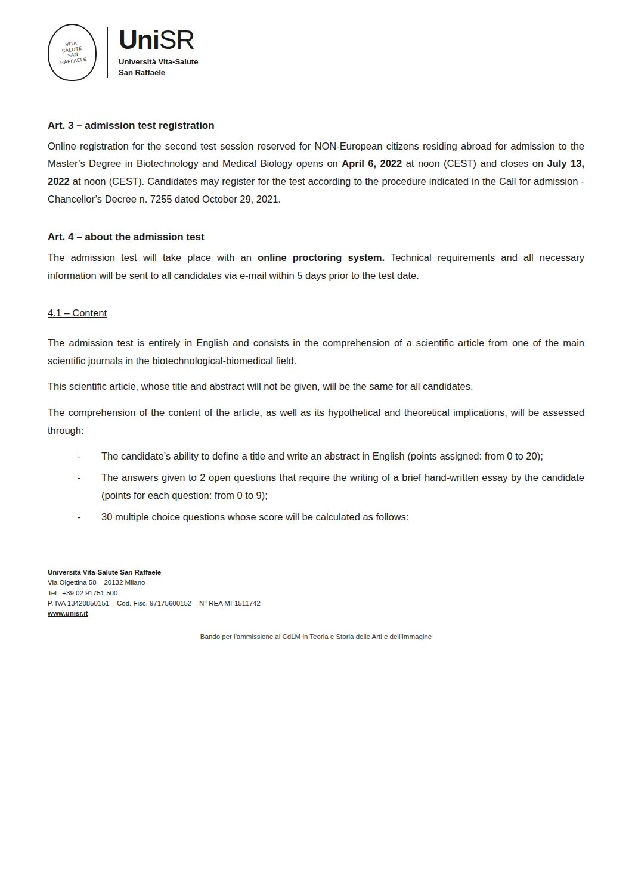VITA
SALUTE
SAN
RAFFAELE
UniSR
Università Vita-Salute
San Raffaele
Art. 3 – admission test registration
Online registration for the second test session reserved for NON-European citizens residing abroad for admission to the Master’s Degree in Biotechnology and Medical Biology opens on April 6, 2022 at noon (CEST) and closes on July 13, 2022 at noon (CEST). Candidates may register for the test according to the procedure indicated in the Call for admission - Chancellor’s Decree n. 7255 dated October 29, 2021.
Art. 4 – about the admission test
The admission test will take place with an online proctoring system. Technical requirements and all necessary information will be sent to all candidates via e-mail within 5 days prior to the test date.
4.1 – Content
The admission test is entirely in English and consists in the comprehension of a scientific article from one of the main scientific journals in the biotechnological-biomedical field.
This scientific article, whose title and abstract will not be given, will be the same for all candidates.
The comprehension of the content of the article, as well as its hypothetical and theoretical implications, will be assessed through:
The candidate’s ability to define a title and write an abstract in English (points assigned: from 0 to 20);
The answers given to 2 open questions that require the writing of a brief hand-written essay by the candidate (points for each question: from 0 to 9);
30 multiple choice questions whose score will be calculated as follows:
Università Vita-Salute San Raffaele
Via Olgettina 58 – 20132 Milano
Tel. +39 02 91751 500
P. IVA 13420850151 – Cod. Fisc. 97175600152 – N° REA MI-1511742
www.unisr.it
Bando per l'ammissione al CdLM in Teoria e Storia delle Arti e dell'Immagine